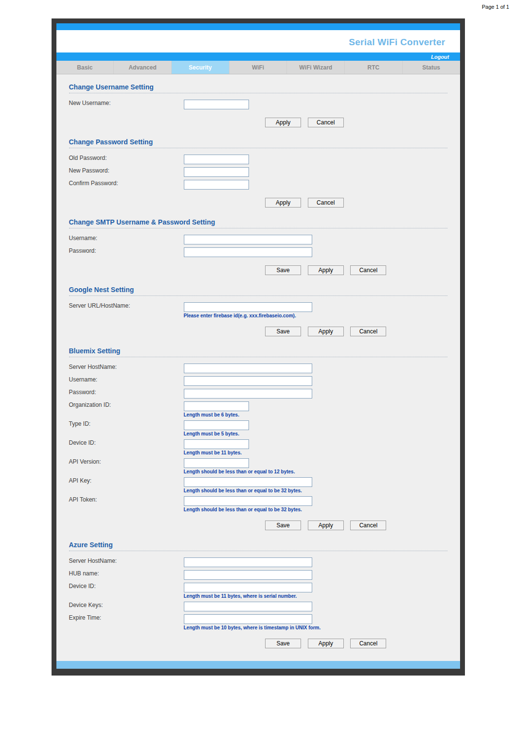Page 1 of 1
Serial WiFi Converter
Logout
Basic
Advanced
Security
WiFi
WiFi Wizard
RTC
Status
Change Username Setting
| New Username: | |
Apply Cancel
Change Password Setting
| Old Password: | |
| New Password: | |
| Confirm Password: | |
Apply Cancel
Change SMTP Username & Password Setting
| Username: | |
| Password: | |
Save Apply Cancel
Google Nest Setting
| Server URL/HostName: | Please enter firebase id(e.g. xxx.firebaseio.com). |
Save Apply Cancel
Bluemix Setting
| Server HostName: | |
| Username: | |
| Password: | |
| Organization ID: | Length must be 6 bytes. |
| Type ID: | Length must be 5 bytes. |
| Device ID: | Length must be 11 bytes. |
| API Version: | Length should be less than or equal to 12 bytes. |
| API Key: | Length should be less than or equal to be 32 bytes. |
| API Token: | Length should be less than or equal to be 32 bytes. |
Save Apply Cancel
Azure Setting
| Server HostName: | |
| HUB name: | |
| Device ID: | Length must be 11 bytes, where is serial number. |
| Device Keys: | |
| Expire Time: | Length must be 10 bytes, where is timestamp in UNIX form. |
Save Apply Cancel